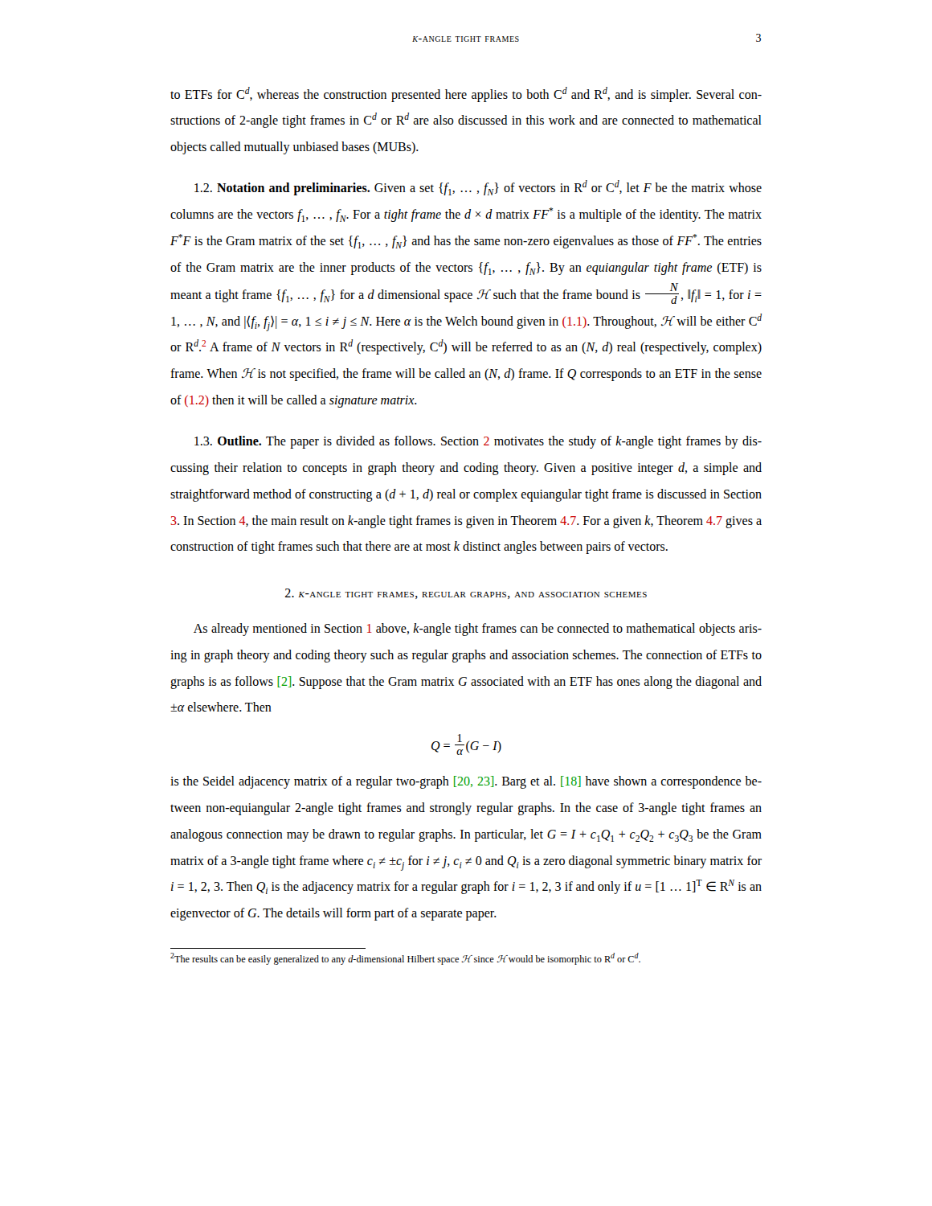k-angle tight frames 3
to ETFs for Cd, whereas the construction presented here applies to both Cd and Rd, and is simpler. Several constructions of 2-angle tight frames in Cd or Rd are also discussed in this work and are connected to mathematical objects called mutually unbiased bases (MUBs).
1.2. Notation and preliminaries. Given a set {f1, … , fN} of vectors in Rd or Cd, let F be the matrix whose columns are the vectors f1, … , fN. For a tight frame the d × d matrix FF* is a multiple of the identity. The matrix F*F is the Gram matrix of the set {f1, … , fN} and has the same non-zero eigenvalues as those of FF*. The entries of the Gram matrix are the inner products of the vectors {f1, … , fN}. By an equiangular tight frame (ETF) is meant a tight frame {f1, … , fN} for a d dimensional space ℋ such that the frame bound is Nd, ‖fi‖ = 1, for i = 1, … , N, and |⟨fi, fj⟩| = α, 1 ≤ i ≠ j ≤ N. Here α is the Welch bound given in (1.1). Throughout, ℋ will be either Cd or Rd.2 A frame of N vectors in Rd (respectively, Cd) will be referred to as an (N, d) real (respectively, complex) frame. When ℋ is not specified, the frame will be called an (N, d) frame. If Q corresponds to an ETF in the sense of (1.2) then it will be called a signature matrix.
1.3. Outline. The paper is divided as follows. Section 2 motivates the study of k-angle tight frames by discussing their relation to concepts in graph theory and coding theory. Given a positive integer d, a simple and straightforward method of constructing a (d + 1, d) real or complex equiangular tight frame is discussed in Section 3. In Section 4, the main result on k-angle tight frames is given in Theorem 4.7. For a given k, Theorem 4.7 gives a construction of tight frames such that there are at most k distinct angles between pairs of vectors.
2. k-angle tight frames, regular graphs, and association schemes
As already mentioned in Section 1 above, k-angle tight frames can be connected to mathematical objects arising in graph theory and coding theory such as regular graphs and association schemes. The connection of ETFs to graphs is as follows [2]. Suppose that the Gram matrix G associated with an ETF has ones along the diagonal and ±α elsewhere. Then
Q = 1 α(G − I)
is the Seidel adjacency matrix of a regular two-graph [20, 23]. Barg et al. [18] have shown a correspondence between non-equiangular 2-angle tight frames and strongly regular graphs. In the case of 3-angle tight frames an analogous connection may be drawn to regular graphs. In particular, let G = I + c1Q1 + c2Q2 + c3Q3 be the Gram matrix of a 3-angle tight frame where ci ≠ ±cj for i ≠ j, ci ≠ 0 and Qi is a zero diagonal symmetric binary matrix for i = 1, 2, 3. Then Qi is the adjacency matrix for a regular graph for i = 1, 2, 3 if and only if u = [1 … 1]T ∈ RN is an eigenvector of G. The details will form part of a separate paper.
2The results can be easily generalized to any d-dimensional Hilbert space ℋ since ℋ would be isomorphic to Rd or Cd.